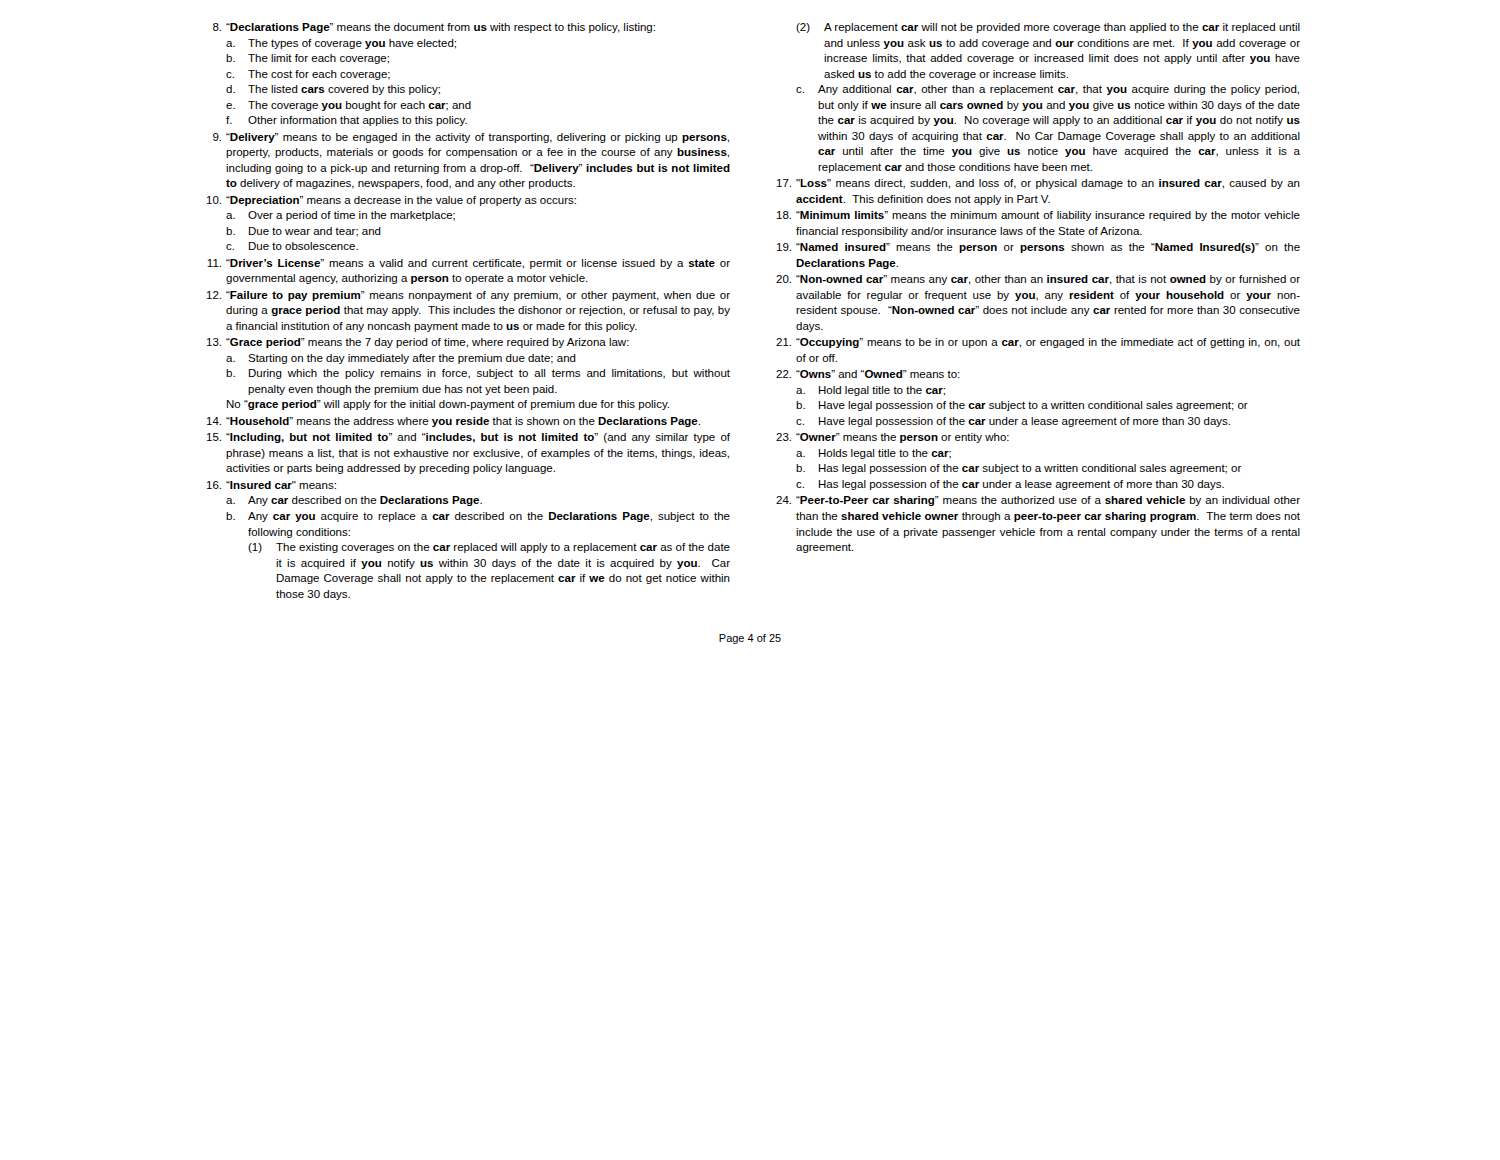8.“Declarations Page” means the document from us with respect to this policy, listing:
a. The types of coverage you have elected;
b. The limit for each coverage;
c. The cost for each coverage;
d. The listed cars covered by this policy;
e. The coverage you bought for each car; and
f. Other information that applies to this policy.
9.“Delivery” means to be engaged in the activity of transporting, delivering or picking up persons, property, products, materials or goods for compensation or a fee in the course of any business, including going to a pick-up and returning from a drop-off. “Delivery” includes but is not limited to delivery of magazines, newspapers, food, and any other products.
10.“Depreciation” means a decrease in the value of property as occurs:
a. Over a period of time in the marketplace;
b. Due to wear and tear; and
c. Due to obsolescence.
11.“Driver’s License” means a valid and current certificate, permit or license issued by a state or governmental agency, authorizing a person to operate a motor vehicle.
12.“Failure to pay premium” means nonpayment of any premium, or other payment, when due or during a grace period that may apply. This includes the dishonor or rejection, or refusal to pay, by a financial institution of any noncash payment made to us or made for this policy.
13.“Grace period” means the 7 day period of time, where required by Arizona law:
a. Starting on the day immediately after the premium due date; and
b. During which the policy remains in force, subject to all terms and limitations, but without penalty even though the premium due has not yet been paid.
No “grace period” will apply for the initial down-payment of premium due for this policy.
14.“Household” means the address where you reside that is shown on the Declarations Page.
15.“Including, but not limited to” and “includes, but is not limited to” (and any similar type of phrase) means a list, that is not exhaustive nor exclusive, of examples of the items, things, ideas, activities or parts being addressed by preceding policy language.
16.“Insured car" means:
a. Any car described on the Declarations Page.
b. Any car you acquire to replace a car described on the Declarations Page, subject to the following conditions:
(1) The existing coverages on the car replaced will apply to a replacement car as of the date it is acquired if you notify us within 30 days of the date it is acquired by you. Car Damage Coverage shall not apply to the replacement car if we do not get notice within those 30 days.
(2) A replacement car will not be provided more coverage than applied to the car it replaced until and unless you ask us to add coverage and our conditions are met. If you add coverage or increase limits, that added coverage or increased limit does not apply until after you have asked us to add the coverage or increase limits.
c. Any additional car, other than a replacement car, that you acquire during the policy period, but only if we insure all cars owned by you and you give us notice within 30 days of the date the car is acquired by you. No coverage will apply to an additional car if you do not notify us within 30 days of acquiring that car. No Car Damage Coverage shall apply to an additional car until after the time you give us notice you have acquired the car, unless it is a replacement car and those conditions have been met.
17."Loss" means direct, sudden, and loss of, or physical damage to an insured car, caused by an accident. This definition does not apply in Part V.
18.“Minimum limits” means the minimum amount of liability insurance required by the motor vehicle financial responsibility and/or insurance laws of the State of Arizona.
19.“Named insured” means the person or persons shown as the “Named Insured(s)” on the Declarations Page.
20.“Non-owned car” means any car, other than an insured car, that is not owned by or furnished or available for regular or frequent use by you, any resident of your household or your non-resident spouse. “Non-owned car” does not include any car rented for more than 30 consecutive days.
21.“Occupying” means to be in or upon a car, or engaged in the immediate act of getting in, on, out of or off.
22.“Owns” and “Owned” means to:
a. Hold legal title to the car;
b. Have legal possession of the car subject to a written conditional sales agreement; or
c. Have legal possession of the car under a lease agreement of more than 30 days.
23.“Owner” means the person or entity who:
a. Holds legal title to the car;
b. Has legal possession of the car subject to a written conditional sales agreement; or
c. Has legal possession of the car under a lease agreement of more than 30 days.
24.“Peer-to-Peer car sharing” means the authorized use of a shared vehicle by an individual other than the shared vehicle owner through a peer-to-peer car sharing program. The term does not include the use of a private passenger vehicle from a rental company under the terms of a rental agreement.
Page 4 of 25